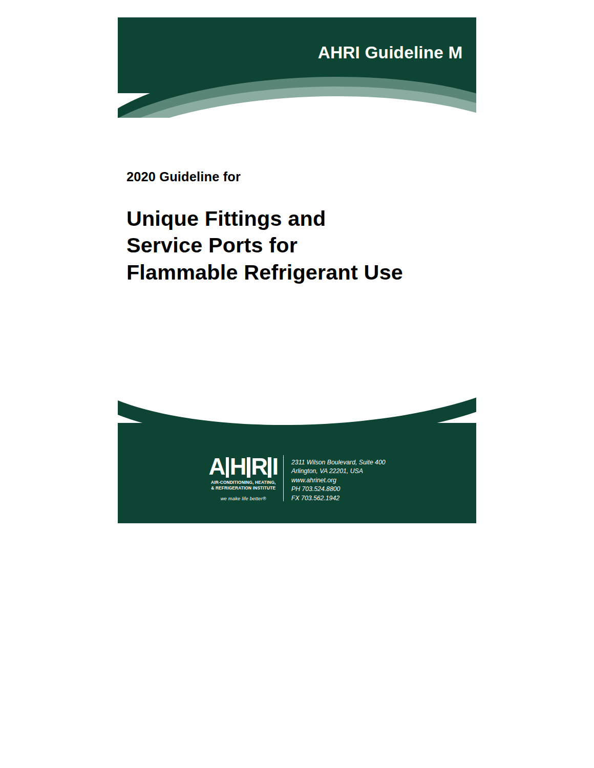AHRI Guideline M
2020 Guideline for
Unique Fittings and
Service Ports for
Flammable Refrigerant Use
A H R I
AIR-CONDITIONING, HEATING,
& REFRIGERATION INSTITUTE
we make life better®
2311 Wilson Boulevard, Suite 400
Arlington, VA 22201, USA
www.ahrinet.org
PH 703.524.8800
FX 703.562.1942